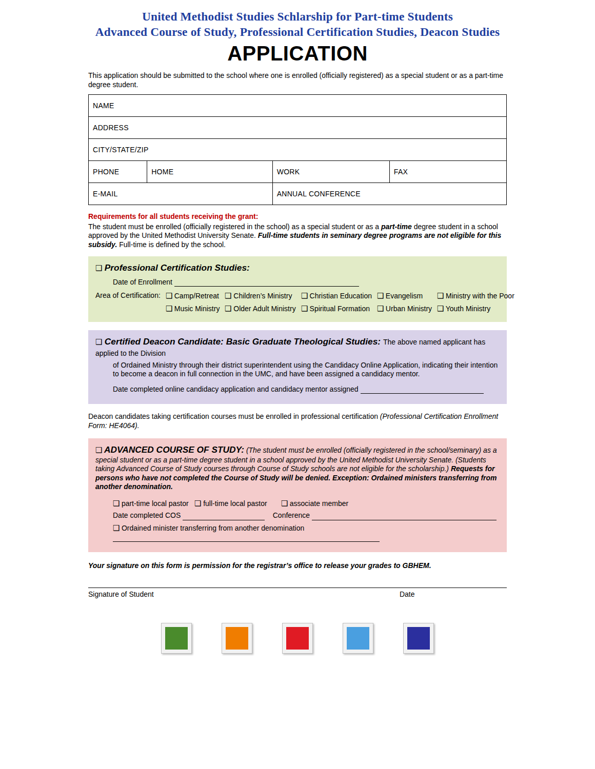United Methodist Studies Schlarship for Part-time Students
Advanced Course of Study, Professional Certification Studies, Deacon Studies
APPLICATION
This application should be submitted to the school where one is enrolled (officially registered) as a special student or as a part-time degree student.
| NAME |
| ADDRESS |
| CITY/STATE/ZIP |
| PHONE | HOME | WORK | FAX |
| E-MAIL | ANNUAL CONFERENCE |
Requirements for all students receiving the grant:
The student must be enrolled (officially registered in the school) as a special student or as a part-time degree student in a school approved by the United Methodist University Senate. Full-time students in seminary degree programs are not eligible for this subsidy. Full-time is defined by the school.
❑ Professional Certification Studies:
Date of Enrollment
| Area of Certification: | ❑ Camp/Retreat | ❑ Children’s Ministry | ❑ Christian Education | ❑ Evangelism | ❑ Ministry with the Poor |
| | ❑ Music Ministry | ❑ Older Adult Ministry | ❑ Spiritual Formation | ❑ Urban Ministry | ❑ Youth Ministry |
❑ Certified Deacon Candidate: Basic Graduate Theological Studies: The above named applicant has applied to the Division
of Ordained Ministry through their district superintendent using the Candidacy Online Application, indicating their intention to become a deacon in full connection in the UMC, and have been assigned a candidacy mentor.
Date completed online candidacy application and candidacy mentor assigned
Deacon candidates taking certification courses must be enrolled in professional certification (Professional Certification Enrollment Form: HE4064).
❑ ADVANCED COURSE OF STUDY: (The student must be enrolled (officially registered in the school/seminary) as a special student or as a part-time degree student in a school approved by the United Methodist University Senate. (Students taking Advanced Course of Study courses through Course of Study schools are not eligible for the scholarship.) Requests for persons who have not completed the Course of Study will be denied. Exception: Ordained ministers transferring from another denomination.
❑ part-time local pastor ❑ full-time local pastor ❑ associate member
Date completed COS Conference
❑ Ordained minister transferring from another denomination
Your signature on this form is permission for the registrar’s office to release your grades to GBHEM.
Signature of Student Date